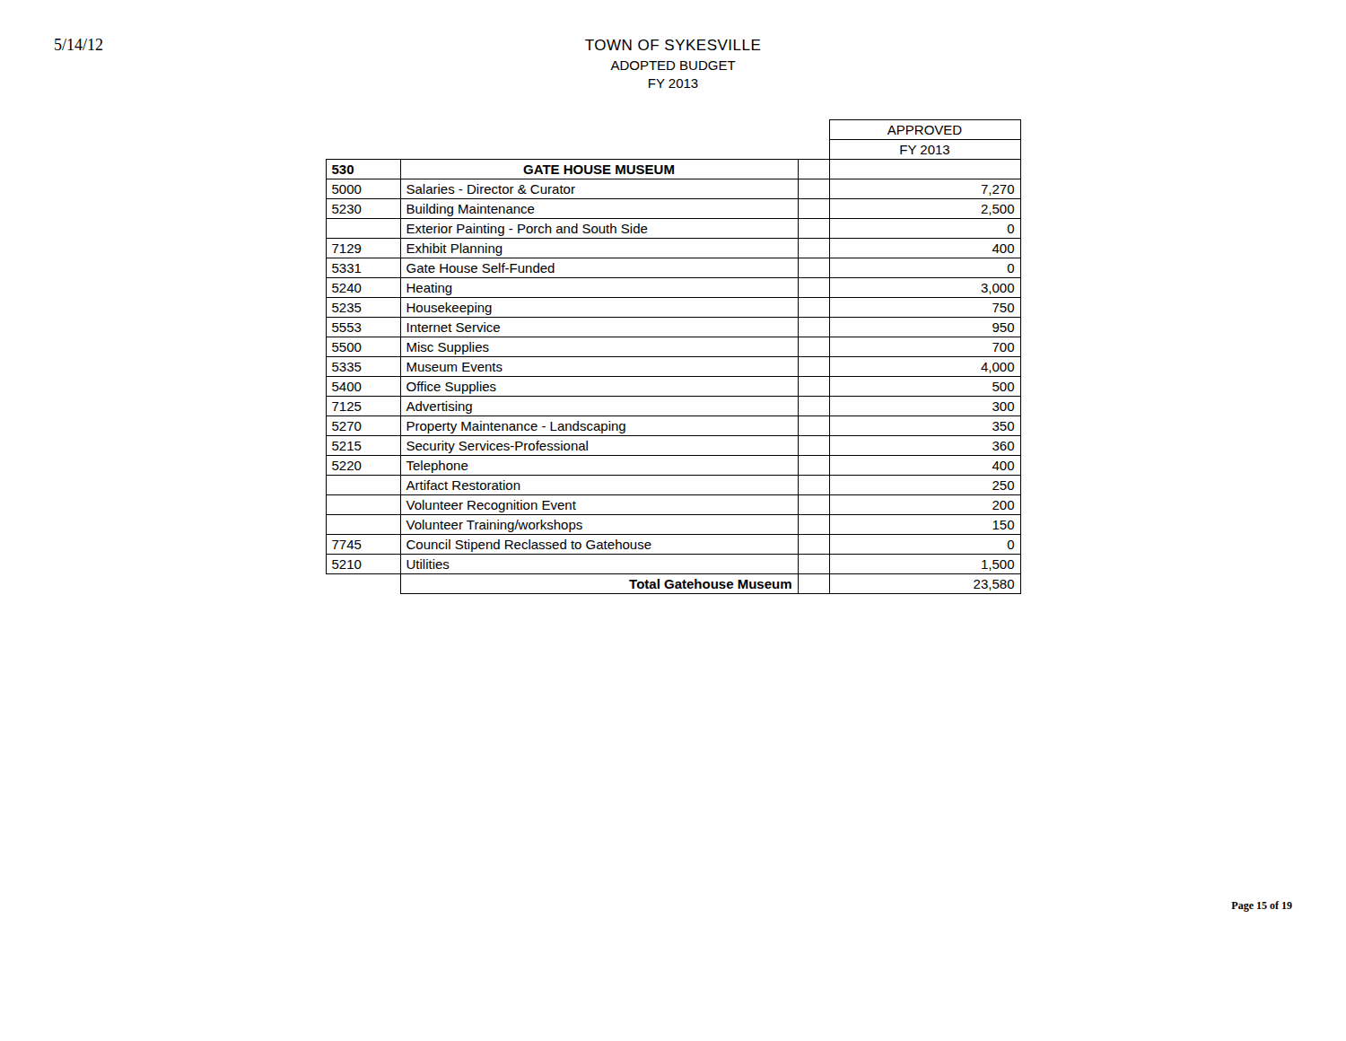5/14/12
TOWN OF SYKESVILLE
ADOPTED BUDGET
FY 2013
| | | | APPROVED |
| | | | FY 2013 |
| 530 | GATE HOUSE MUSEUM | | |
| 5000 | Salaries - Director & Curator | | 7,270 |
| 5230 | Building Maintenance | | 2,500 |
| | Exterior Painting - Porch and South Side | | 0 |
| 7129 | Exhibit Planning | | 400 |
| 5331 | Gate House Self-Funded | | 0 |
| 5240 | Heating | | 3,000 |
| 5235 | Housekeeping | | 750 |
| 5553 | Internet Service | | 950 |
| 5500 | Misc Supplies | | 700 |
| 5335 | Museum Events | | 4,000 |
| 5400 | Office Supplies | | 500 |
| 7125 | Advertising | | 300 |
| 5270 | Property Maintenance - Landscaping | | 350 |
| 5215 | Security Services-Professional | | 360 |
| 5220 | Telephone | | 400 |
| | Artifact Restoration | | 250 |
| | Volunteer Recognition Event | | 200 |
| | Volunteer Training/workshops | | 150 |
| 7745 | Council Stipend Reclassed to Gatehouse | | 0 |
| 5210 | Utilities | | 1,500 |
| | Total Gatehouse Museum | | 23,580 |
Page 15 of 19